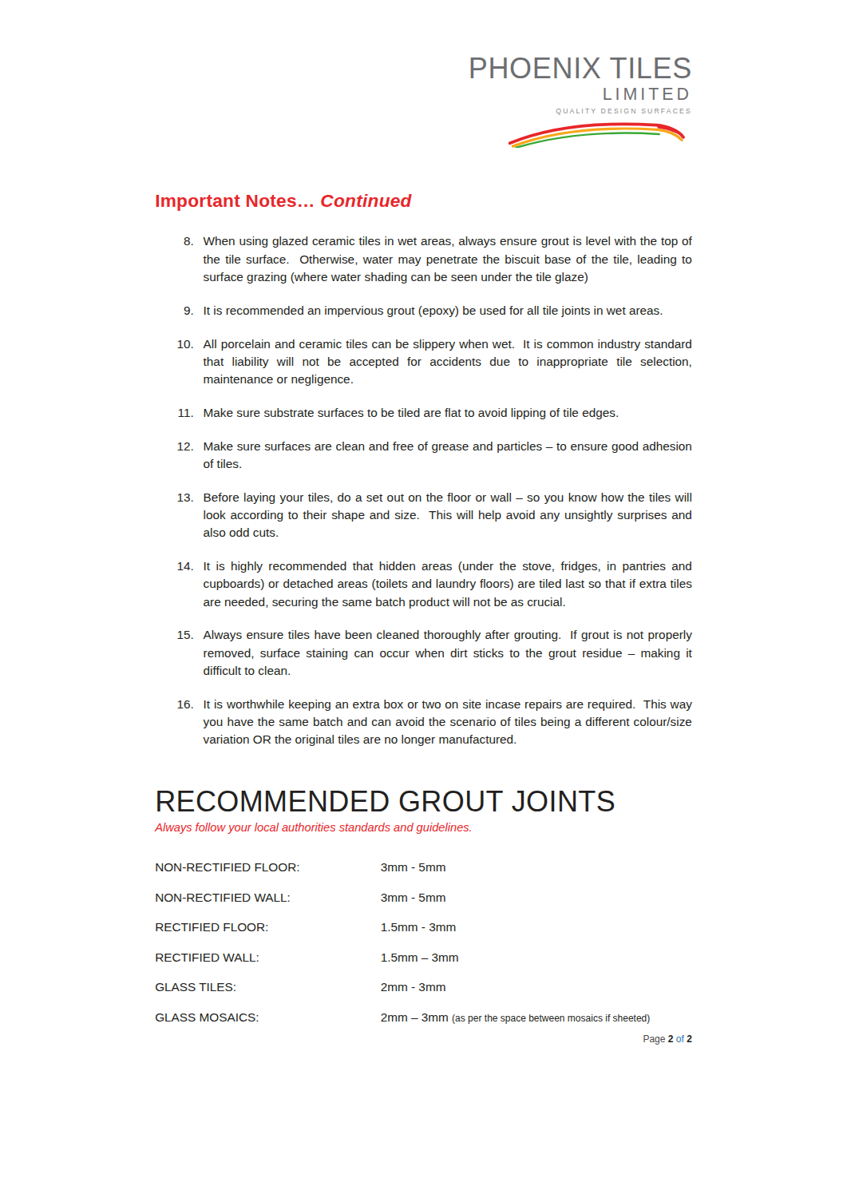PHOENIX TILES
LIMITED
Quality Design Surfaces
Important Notes… Continued
When using glazed ceramic tiles in wet areas, always ensure grout is level with the top of the tile surface. Otherwise, water may penetrate the biscuit base of the tile, leading to surface grazing (where water shading can be seen under the tile glaze)
It is recommended an impervious grout (epoxy) be used for all tile joints in wet areas.
All porcelain and ceramic tiles can be slippery when wet. It is common industry standard that liability will not be accepted for accidents due to inappropriate tile selection, maintenance or negligence.
Make sure substrate surfaces to be tiled are flat to avoid lipping of tile edges.
Make sure surfaces are clean and free of grease and particles – to ensure good adhesion of tiles.
Before laying your tiles, do a set out on the floor or wall – so you know how the tiles will look according to their shape and size. This will help avoid any unsightly surprises and also odd cuts.
It is highly recommended that hidden areas (under the stove, fridges, in pantries and cupboards) or detached areas (toilets and laundry floors) are tiled last so that if extra tiles are needed, securing the same batch product will not be as crucial.
Always ensure tiles have been cleaned thoroughly after grouting. If grout is not properly removed, surface staining can occur when dirt sticks to the grout residue – making it difficult to clean.
It is worthwhile keeping an extra box or two on site incase repairs are required. This way you have the same batch and can avoid the scenario of tiles being a different colour/size variation OR the original tiles are no longer manufactured.
RECOMMENDED GROUT JOINTS
Always follow your local authorities standards and guidelines.
| NON-RECTIFIED FLOOR: | 3mm - 5mm |
| NON-RECTIFIED WALL: | 3mm - 5mm |
| RECTIFIED FLOOR: | 1.5mm - 3mm |
| RECTIFIED WALL: | 1.5mm – 3mm |
| GLASS TILES: | 2mm - 3mm |
| GLASS MOSAICS: | 2mm – 3mm (as per the space between mosaics if sheeted) |
Page 2 of 2